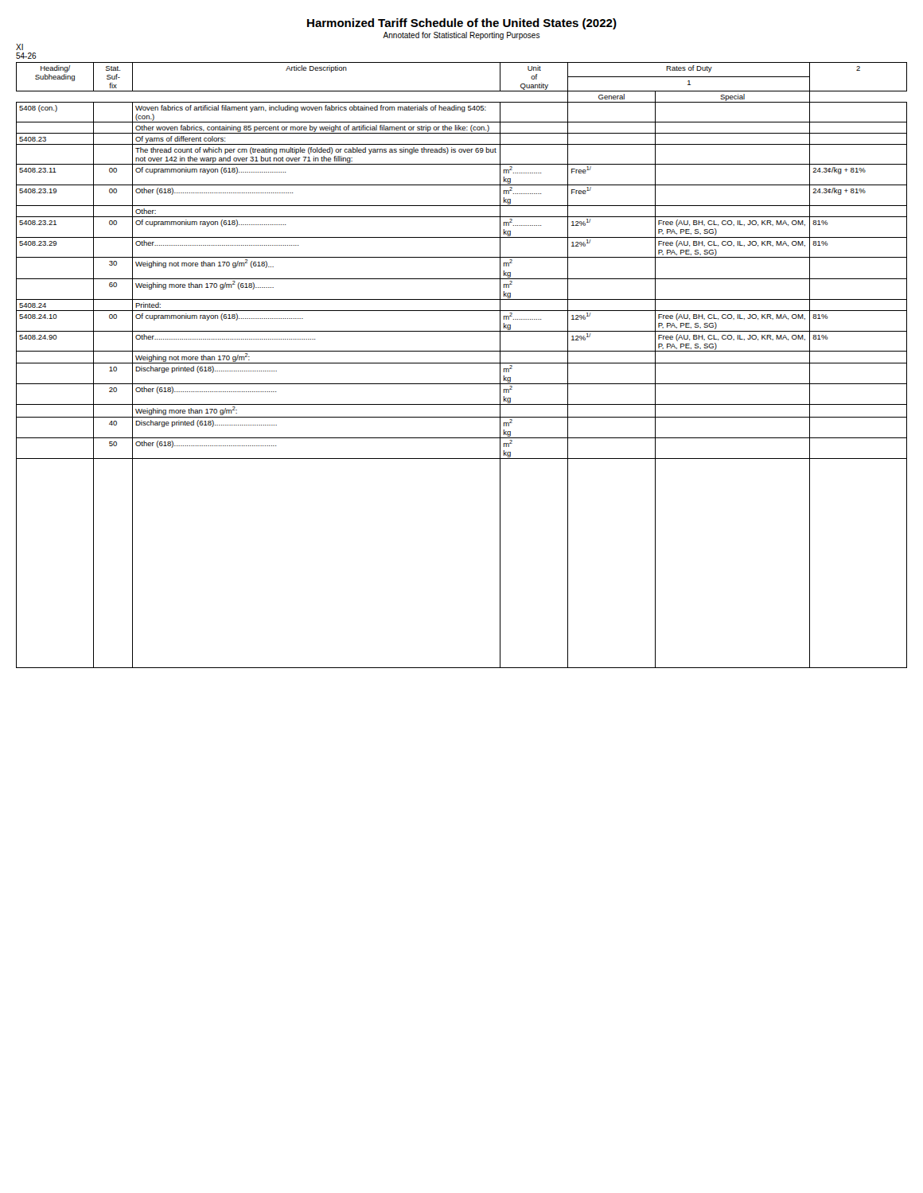Harmonized Tariff Schedule of the United States (2022)
Annotated for Statistical Reporting Purposes
XI
54-26
| Heading/ Subheading | Stat. Suf- fix | Article Description | Unit of Quantity | Rates of Duty | 2 |
| --- | --- | --- | --- | --- | --- |
| 1 |
| | | | | General | Special | |
| 5408 (con.) | | Woven fabrics of artificial filament yarn, including woven fabrics obtained from materials of heading 5405: (con.) | | | | |
| | | Other woven fabrics, containing 85 percent or more by weight of artificial filament or strip or the like: (con.) | | | | |
| 5408.23 | | Of yarns of different colors: | | | | |
| | | The thread count of which per cm (treating multiple (folded) or cabled yarns as single threads) is over 69 but not over 142 in the warp and over 31 but not over 71 in the filling: | | | | |
| 5408.23.11 | 00 | Of cuprammonium rayon (618) ....................... | m 2 .............. kg | Free 1/ | | 24.3¢/kg + 81% |
| 5408.23.19 | 00 | Other (618) ......................................................... | m 2 .............. kg | Free 1/ | | 24.3¢/kg + 81% |
| | | Other: | | | | |
| 5408.23.21 | 00 | Of cuprammonium rayon (618) ....................... | m 2 .............. kg | 12% 1/ | Free (AU, BH, CL, CO, IL, JO, KR, MA, OM, P, PA, PE, S, SG) | 81% |
| 5408.23.29 | | Other ..................................................................... | | 12% 1/ | Free (AU, BH, CL, CO, IL, JO, KR, MA, OM, P, PA, PE, S, SG) | 81% |
| | 30 | Weighing not more than 170 g/m 2 (618) ... | m 2 kg | | | |
| | 60 | Weighing more than 170 g/m 2 (618) ......... | m 2 kg | | | |
| 5408.24 | | Printed: | | | | |
| 5408.24.10 | 00 | Of cuprammonium rayon (618) ............................... | m 2 .............. kg | 12% 1/ | Free (AU, BH, CL, CO, IL, JO, KR, MA, OM, P, PA, PE, S, SG) | 81% |
| 5408.24.90 | | Other ............................................................................. | | 12% 1/ | Free (AU, BH, CL, CO, IL, JO, KR, MA, OM, P, PA, PE, S, SG) | 81% |
| | | Weighing not more than 170 g/m 2 : | | | | |
| | 10 | Discharge printed (618) .............................. | m 2 kg | | | |
| | 20 | Other (618) ................................................. | m 2 kg | | | |
| | | Weighing more than 170 g/m 2 : | | | | |
| | 40 | Discharge printed (618) .............................. | m 2 kg | | | |
| | 50 | Other (618) ................................................. | m 2 kg | | | |